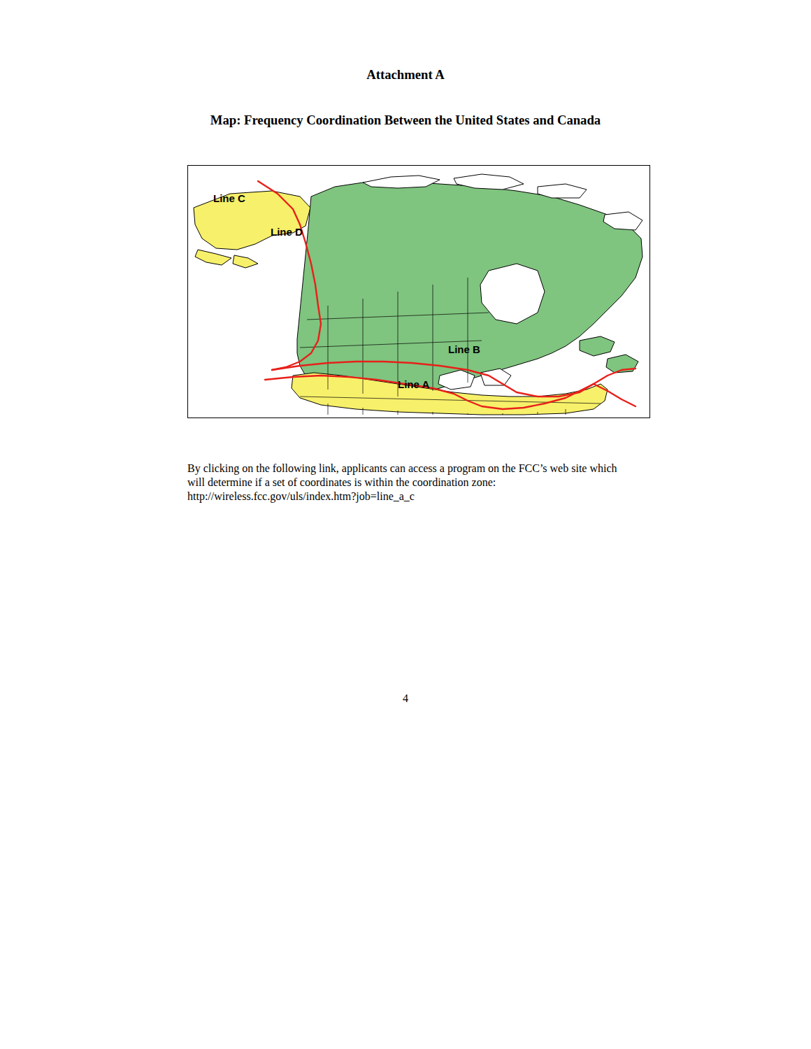Attachment A
Map: Frequency Coordination Between the United States and Canada
Line C Line D Line B Line A
By clicking on the following link, applicants can access a program on the FCC’s web site which will determine if a set of coordinates is within the coordination zone:
http://wireless.fcc.gov/uls/index.htm?job=line_a_c
4